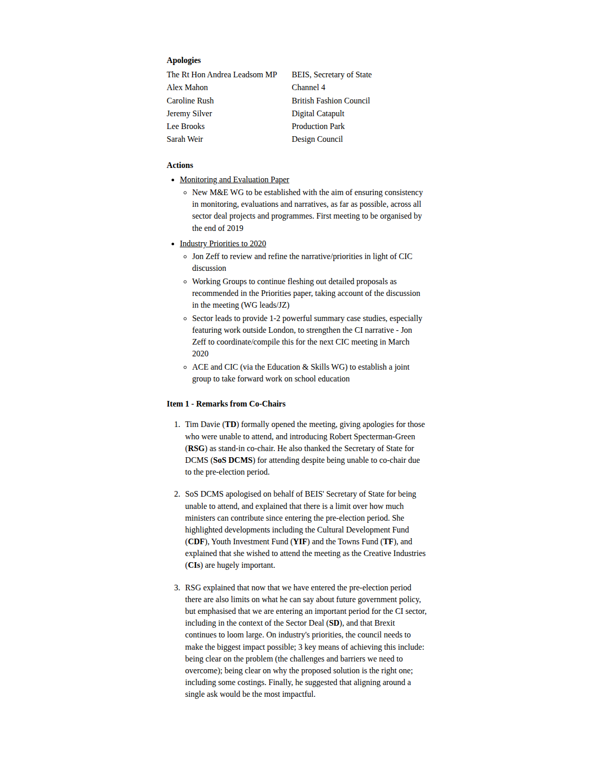Apologies
| The Rt Hon Andrea Leadsom MP | BEIS, Secretary of State |
| Alex Mahon | Channel 4 |
| Caroline Rush | British Fashion Council |
| Jeremy Silver | Digital Catapult |
| Lee Brooks | Production Park |
| Sarah Weir | Design Council |
Actions
Monitoring and Evaluation Paper
New M&E WG to be established with the aim of ensuring consistency in monitoring, evaluations and narratives, as far as possible, across all sector deal projects and programmes. First meeting to be organised by the end of 2019
Industry Priorities to 2020
Jon Zeff to review and refine the narrative/priorities in light of CIC discussion
Working Groups to continue fleshing out detailed proposals as recommended in the Priorities paper, taking account of the discussion in the meeting (WG leads/JZ)
Sector leads to provide 1-2 powerful summary case studies, especially featuring work outside London, to strengthen the CI narrative - Jon Zeff to coordinate/compile this for the next CIC meeting in March 2020
ACE and CIC (via the Education & Skills WG) to establish a joint group to take forward work on school education
Item 1 - Remarks from Co-Chairs
Tim Davie (TD) formally opened the meeting, giving apologies for those who were unable to attend, and introducing Robert Specterman-Green (RSG) as stand-in co-chair. He also thanked the Secretary of State for DCMS (SoS DCMS) for attending despite being unable to co-chair due to the pre-election period.
SoS DCMS apologised on behalf of BEIS' Secretary of State for being unable to attend, and explained that there is a limit over how much ministers can contribute since entering the pre-election period. She highlighted developments including the Cultural Development Fund (CDF), Youth Investment Fund (YIF) and the Towns Fund (TF), and explained that she wished to attend the meeting as the Creative Industries (CIs) are hugely important.
RSG explained that now that we have entered the pre-election period there are also limits on what he can say about future government policy, but emphasised that we are entering an important period for the CI sector, including in the context of the Sector Deal (SD), and that Brexit continues to loom large. On industry's priorities, the council needs to make the biggest impact possible; 3 key means of achieving this include: being clear on the problem (the challenges and barriers we need to overcome); being clear on why the proposed solution is the right one; including some costings. Finally, he suggested that aligning around a single ask would be the most impactful.